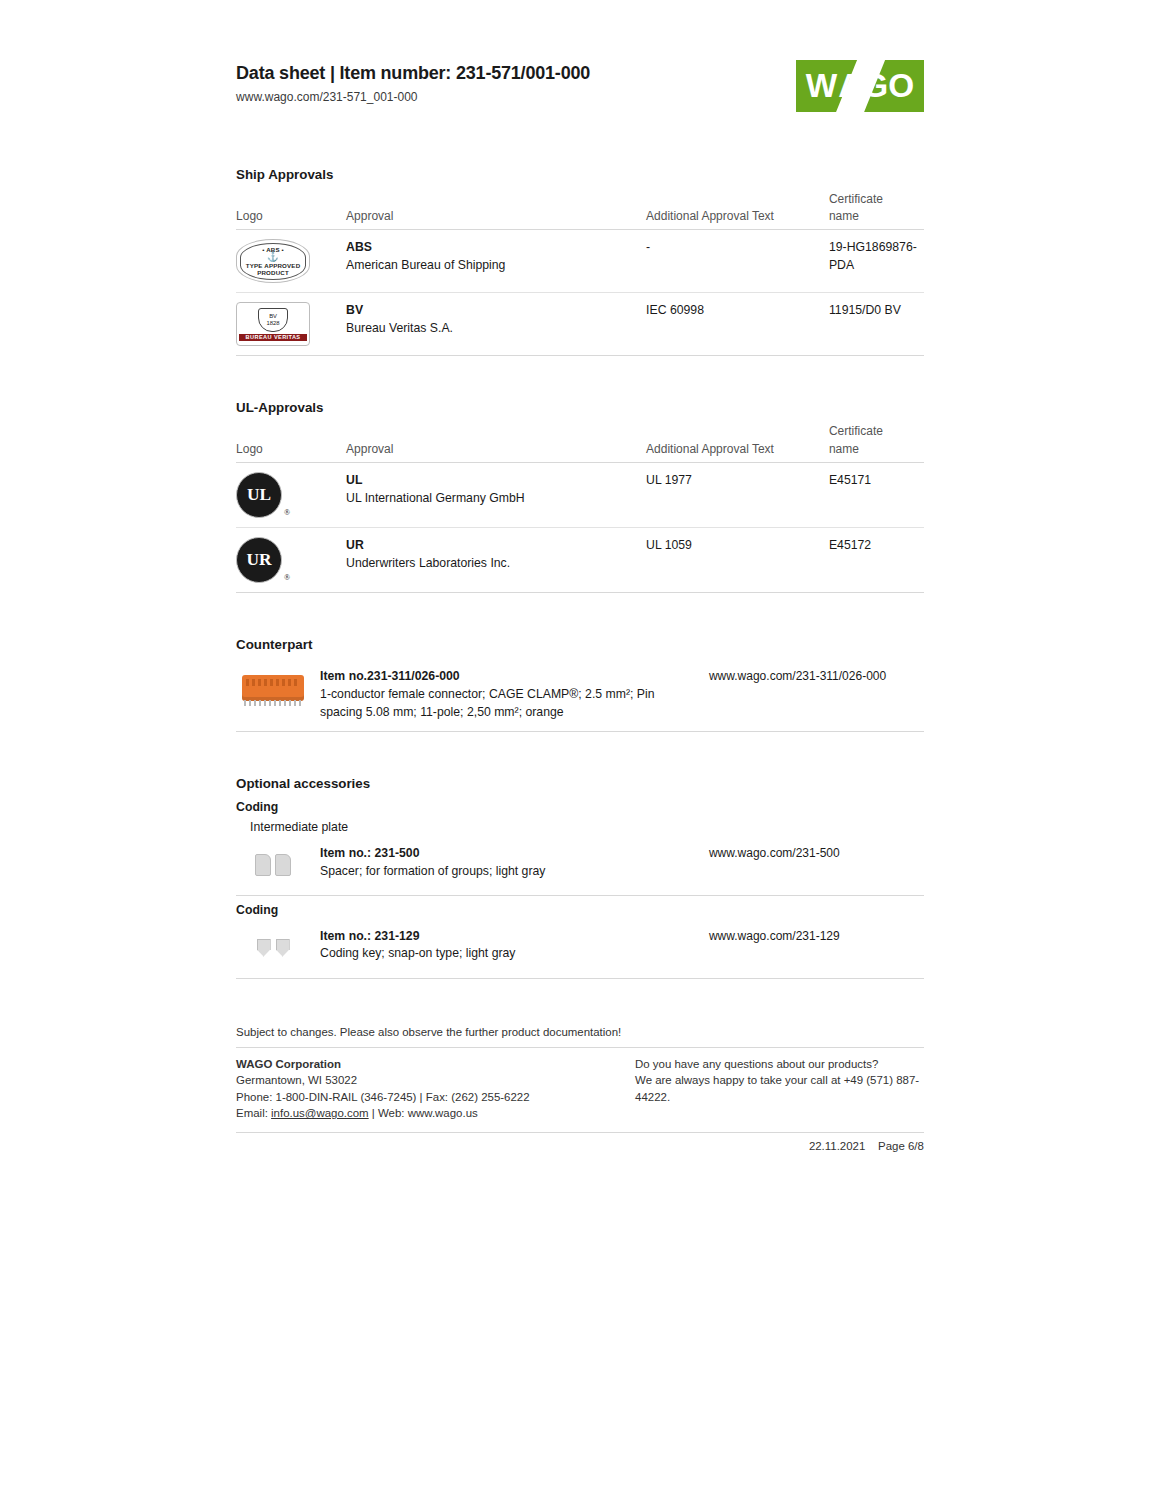Data sheet | Item number: 231-571/001-000
www.wago.com/231-571_001-000
WAGO
Ship Approvals
| Logo | Approval | Additional Approval Text | Certificate name |
| --- | --- | --- | --- |
| • ABS • ⚓ TYPE APPROVED PRODUCT | ABS American Bureau of Shipping | - | 19-HG1869876-PDA |
| BV 1828 BUREAU VERITAS | BV Bureau Veritas S.A. | IEC 60998 | 11915/D0 BV |
UL-Approvals
| Logo | Approval | Additional Approval Text | Certificate name |
| --- | --- | --- | --- |
| UL | UL UL International Germany GmbH | UL 1977 | E45171 |
| UR | UR Underwriters Laboratories Inc. | UL 1059 | E45172 |
Counterpart
Item no.231-311/026-000
1-conductor female connector; CAGE CLAMP®; 2.5 mm²; Pin spacing 5.08 mm; 11-pole; 2,50 mm²; orange
www.wago.com/231-311/026-000
Optional accessories
Coding
Intermediate plate
Item no.: 231-500
Spacer; for formation of groups; light gray
www.wago.com/231-500
Coding
Item no.: 231-129
Coding key; snap-on type; light gray
www.wago.com/231-129
Subject to changes. Please also observe the further product documentation!
WAGO Corporation
Germantown, WI 53022
Phone: 1-800-DIN-RAIL (346-7245) | Fax: (262) 255-6222
Email: info.us@wago.com | Web: www.wago.us
Do you have any questions about our products?
We are always happy to take your call at +49 (571) 887-44222.
22.11.2021 Page 6/8